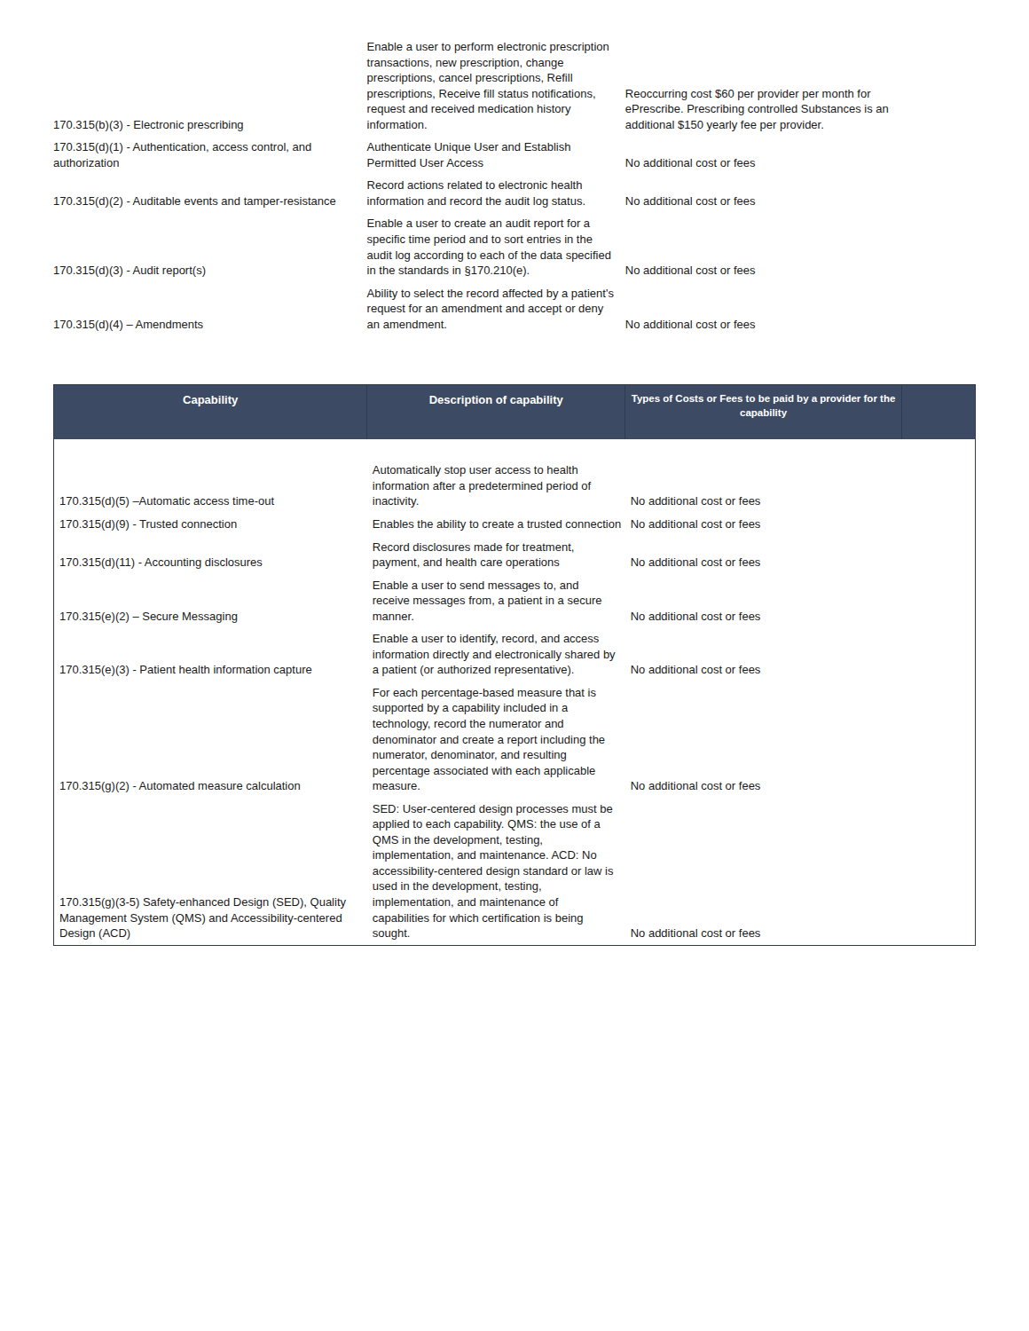| 170.315(b)(3) - Electronic prescribing | Enable a user to perform electronic prescription transactions, new prescription, change prescriptions, cancel prescriptions, Refill prescriptions, Receive fill status notifications, request and received medication history information. | Reoccurring cost $60 per provider per month for ePrescribe. Prescribing controlled Substances is an additional $150 yearly fee per provider. | |
| 170.315(d)(1) - Authentication, access control, and authorization | Authenticate Unique User and Establish Permitted User Access | No additional cost or fees | |
| 170.315(d)(2) - Auditable events and tamper-resistance | Record actions related to electronic health information and record the audit log status. | No additional cost or fees | |
| 170.315(d)(3) - Audit report(s) | Enable a user to create an audit report for a specific time period and to sort entries in the audit log according to each of the data specified in the standards in §170.210(e). | No additional cost or fees | |
| 170.315(d)(4) – Amendments | Ability to select the record affected by a patient's request for an amendment and accept or deny an amendment. | No additional cost or fees | |
| Capability | Description of capability | Types of Costs or Fees to be paid by a provider for the capability | |
| --- | --- | --- | --- |
| 170.315(d)(5) –Automatic access time-out | Automatically stop user access to health information after a predetermined period of inactivity. | No additional cost or fees | |
| 170.315(d)(9) - Trusted connection | Enables the ability to create a trusted connection | No additional cost or fees | |
| 170.315(d)(11) - Accounting disclosures | Record disclosures made for treatment, payment, and health care operations | No additional cost or fees | |
| 170.315(e)(2) – Secure Messaging | Enable a user to send messages to, and receive messages from, a patient in a secure manner. | No additional cost or fees | |
| 170.315(e)(3) - Patient health information capture | Enable a user to identify, record, and access information directly and electronically shared by a patient (or authorized representative). | No additional cost or fees | |
| 170.315(g)(2) - Automated measure calculation | For each percentage-based measure that is supported by a capability included in a technology, record the numerator and denominator and create a report including the numerator, denominator, and resulting percentage associated with each applicable measure. | No additional cost or fees | |
| 170.315(g)(3-5) Safety-enhanced Design (SED), Quality Management System (QMS) and Accessibility-centered Design (ACD) | SED: User-centered design processes must be applied to each capability. QMS: the use of a QMS in the development, testing, implementation, and maintenance. ACD: No accessibility-centered design standard or law is used in the development, testing, implementation, and maintenance of capabilities for which certification is being sought. | No additional cost or fees | |